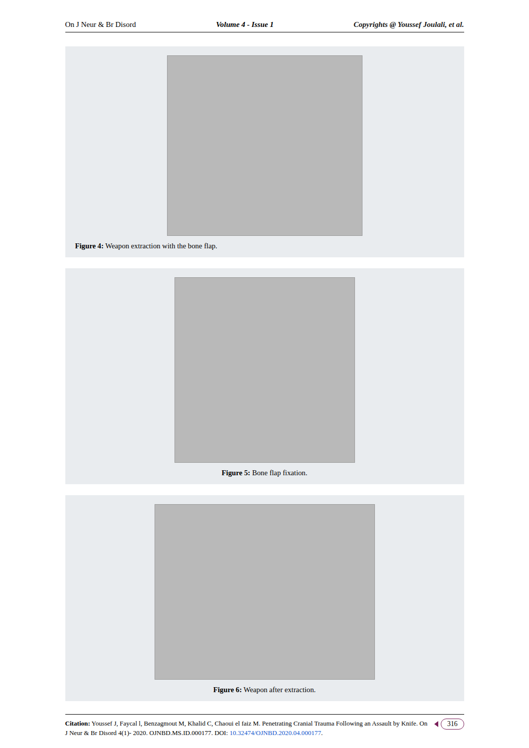On J Neur & Br Disord
Volume 4 - Issue 1
Copyrights @ Youssef Joulali, et al.
Figure 4: Weapon extraction with the bone flap.
Figure 5: Bone flap fixation.
Figure 6: Weapon after extraction.
Citation: Youssef J, Faycal l, Benzagmout M, Khalid C, Chaoui el faiz M. Penetrating Cranial Trauma Following an Assault by Knife. On J Neur & Br Disord 4(1)- 2020. OJNBD.MS.ID.000177. DOI: 10.32474/OJNBD.2020.04.000177.
316